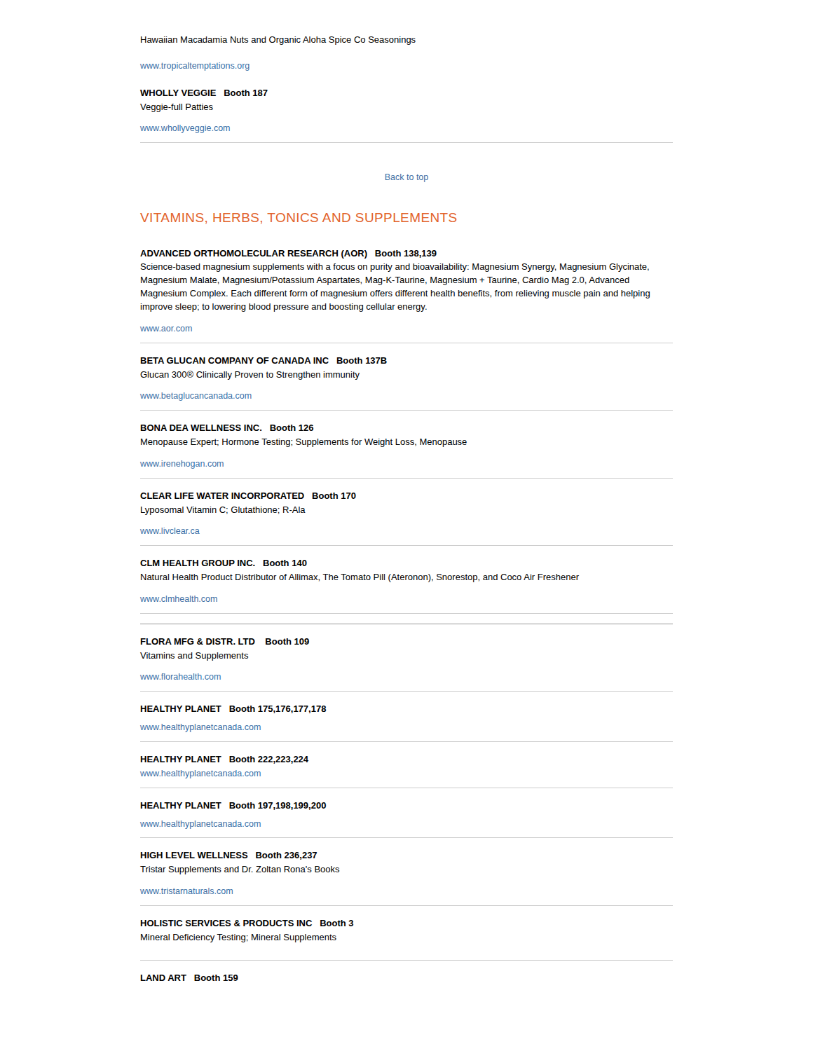Hawaiian Macadamia Nuts and Organic Aloha Spice Co Seasonings
www.tropicaltemptations.org
WHOLLY VEGGIE Booth 187
Veggie-full Patties
www.whollyveggie.com
Back to top
VITAMINS, HERBS, TONICS AND SUPPLEMENTS
ADVANCED ORTHOMOLECULAR RESEARCH (AOR) Booth 138,139
Science-based magnesium supplements with a focus on purity and bioavailability: Magnesium Synergy, Magnesium Glycinate, Magnesium Malate, Magnesium/Potassium Aspartates, Mag-K-Taurine, Magnesium + Taurine, Cardio Mag 2.0, Advanced Magnesium Complex. Each different form of magnesium offers different health benefits, from relieving muscle pain and helping improve sleep; to lowering blood pressure and boosting cellular energy.
www.aor.com
BETA GLUCAN COMPANY OF CANADA INC Booth 137B
Glucan 300® Clinically Proven to Strengthen immunity
www.betaglucancanada.com
BONA DEA WELLNESS INC. Booth 126
Menopause Expert; Hormone Testing; Supplements for Weight Loss, Menopause
www.irenehogan.com
CLEAR LIFE WATER INCORPORATED Booth 170
Lyposomal Vitamin C; Glutathione; R-Ala
www.livclear.ca
CLM HEALTH GROUP INC. Booth 140
Natural Health Product Distributor of Allimax, The Tomato Pill (Ateronon), Snorestop, and Coco Air Freshener
www.clmhealth.com
FLORA MFG & DISTR. LTD Booth 109
Vitamins and Supplements
www.florahealth.com
HEALTHY PLANET Booth 175,176,177,178
www.healthyplanetcanada.com
HEALTHY PLANET Booth 222,223,224
www.healthyplanetcanada.com
HEALTHY PLANET Booth 197,198,199,200
www.healthyplanetcanada.com
HIGH LEVEL WELLNESS Booth 236,237
Tristar Supplements and Dr. Zoltan Rona's Books
www.tristarnaturals.com
HOLISTIC SERVICES & PRODUCTS INC Booth 3
Mineral Deficiency Testing; Mineral Supplements
LAND ART Booth 159